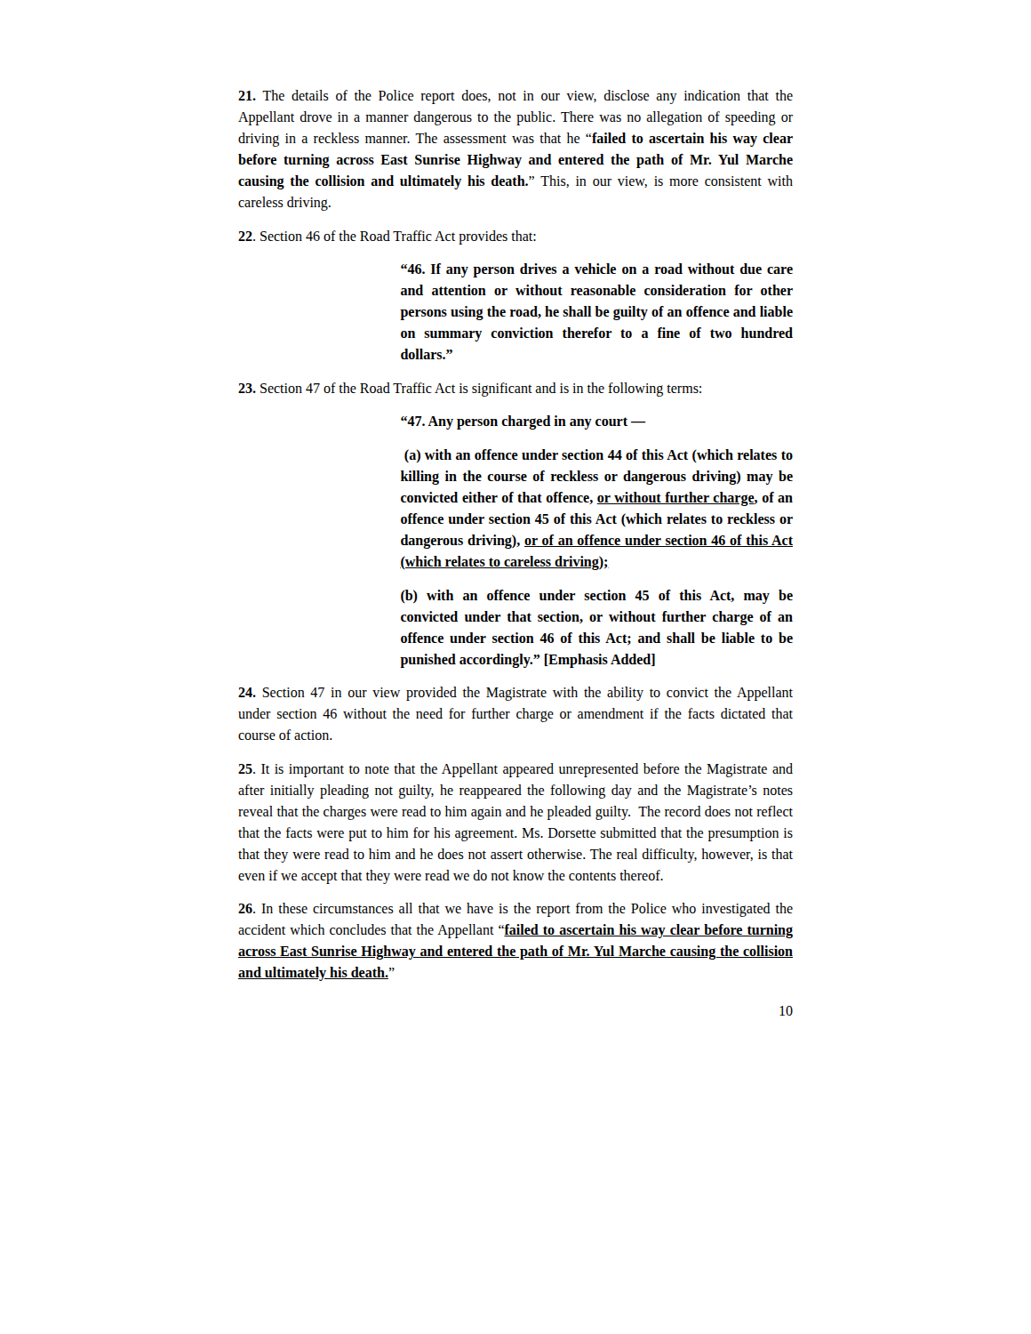21. The details of the Police report does, not in our view, disclose any indication that the Appellant drove in a manner dangerous to the public. There was no allegation of speeding or driving in a reckless manner. The assessment was that he “failed to ascertain his way clear before turning across East Sunrise Highway and entered the path of Mr. Yul Marche causing the collision and ultimately his death.” This, in our view, is more consistent with careless driving.
22. Section 46 of the Road Traffic Act provides that:
“46. If any person drives a vehicle on a road without due care and attention or without reasonable consideration for other persons using the road, he shall be guilty of an offence and liable on summary conviction therefor to a fine of two hundred dollars.”
23. Section 47 of the Road Traffic Act is significant and is in the following terms:
“47. Any person charged in any court —
(a) with an offence under section 44 of this Act (which relates to killing in the course of reckless or dangerous driving) may be convicted either of that offence, or without further charge, of an offence under section 45 of this Act (which relates to reckless or dangerous driving), or of an offence under section 46 of this Act (which relates to careless driving);
(b) with an offence under section 45 of this Act, may be convicted under that section, or without further charge of an offence under section 46 of this Act; and shall be liable to be punished accordingly.” [Emphasis Added]
24. Section 47 in our view provided the Magistrate with the ability to convict the Appellant under section 46 without the need for further charge or amendment if the facts dictated that course of action.
25. It is important to note that the Appellant appeared unrepresented before the Magistrate and after initially pleading not guilty, he reappeared the following day and the Magistrate’s notes reveal that the charges were read to him again and he pleaded guilty. The record does not reflect that the facts were put to him for his agreement. Ms. Dorsette submitted that the presumption is that they were read to him and he does not assert otherwise. The real difficulty, however, is that even if we accept that they were read we do not know the contents thereof.
26. In these circumstances all that we have is the report from the Police who investigated the accident which concludes that the Appellant “failed to ascertain his way clear before turning across East Sunrise Highway and entered the path of Mr. Yul Marche causing the collision and ultimately his death.”
10